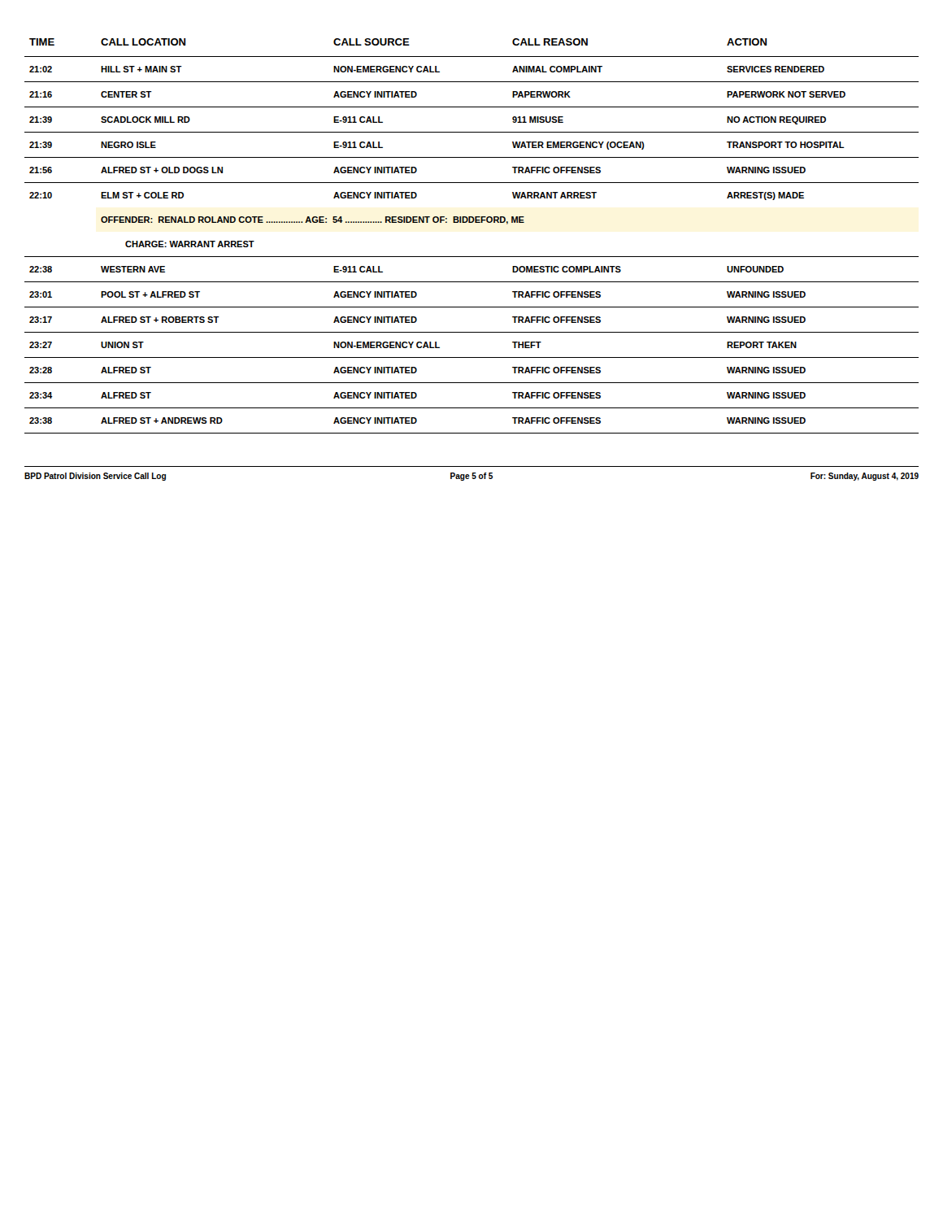| TIME | CALL LOCATION | CALL SOURCE | CALL REASON | ACTION |
| --- | --- | --- | --- | --- |
| 21:02 | HILL ST + MAIN ST | NON-EMERGENCY CALL | ANIMAL COMPLAINT | SERVICES RENDERED |
| 21:16 | CENTER ST | AGENCY INITIATED | PAPERWORK | PAPERWORK NOT SERVED |
| 21:39 | SCADLOCK MILL RD | E-911 CALL | 911 MISUSE | NO ACTION REQUIRED |
| 21:39 | NEGRO ISLE | E-911 CALL | WATER EMERGENCY (OCEAN) | TRANSPORT TO HOSPITAL |
| 21:56 | ALFRED ST + OLD DOGS LN | AGENCY INITIATED | TRAFFIC OFFENSES | WARNING ISSUED |
| 22:10 | ELM ST + COLE RD | AGENCY INITIATED | WARRANT ARREST | ARREST(S) MADE |
| | OFFENDER: RENALD ROLAND COTE ............... AGE: 54 ............... RESIDENT OF: BIDDEFORD, ME |
| | CHARGE: WARRANT ARREST |
| 22:38 | WESTERN AVE | E-911 CALL | DOMESTIC COMPLAINTS | UNFOUNDED |
| 23:01 | POOL ST + ALFRED ST | AGENCY INITIATED | TRAFFIC OFFENSES | WARNING ISSUED |
| 23:17 | ALFRED ST + ROBERTS ST | AGENCY INITIATED | TRAFFIC OFFENSES | WARNING ISSUED |
| 23:27 | UNION ST | NON-EMERGENCY CALL | THEFT | REPORT TAKEN |
| 23:28 | ALFRED ST | AGENCY INITIATED | TRAFFIC OFFENSES | WARNING ISSUED |
| 23:34 | ALFRED ST | AGENCY INITIATED | TRAFFIC OFFENSES | WARNING ISSUED |
| 23:38 | ALFRED ST + ANDREWS RD | AGENCY INITIATED | TRAFFIC OFFENSES | WARNING ISSUED |
BPD Patrol Division Service Call Log
Page 5 of 5
For: Sunday, August 4, 2019